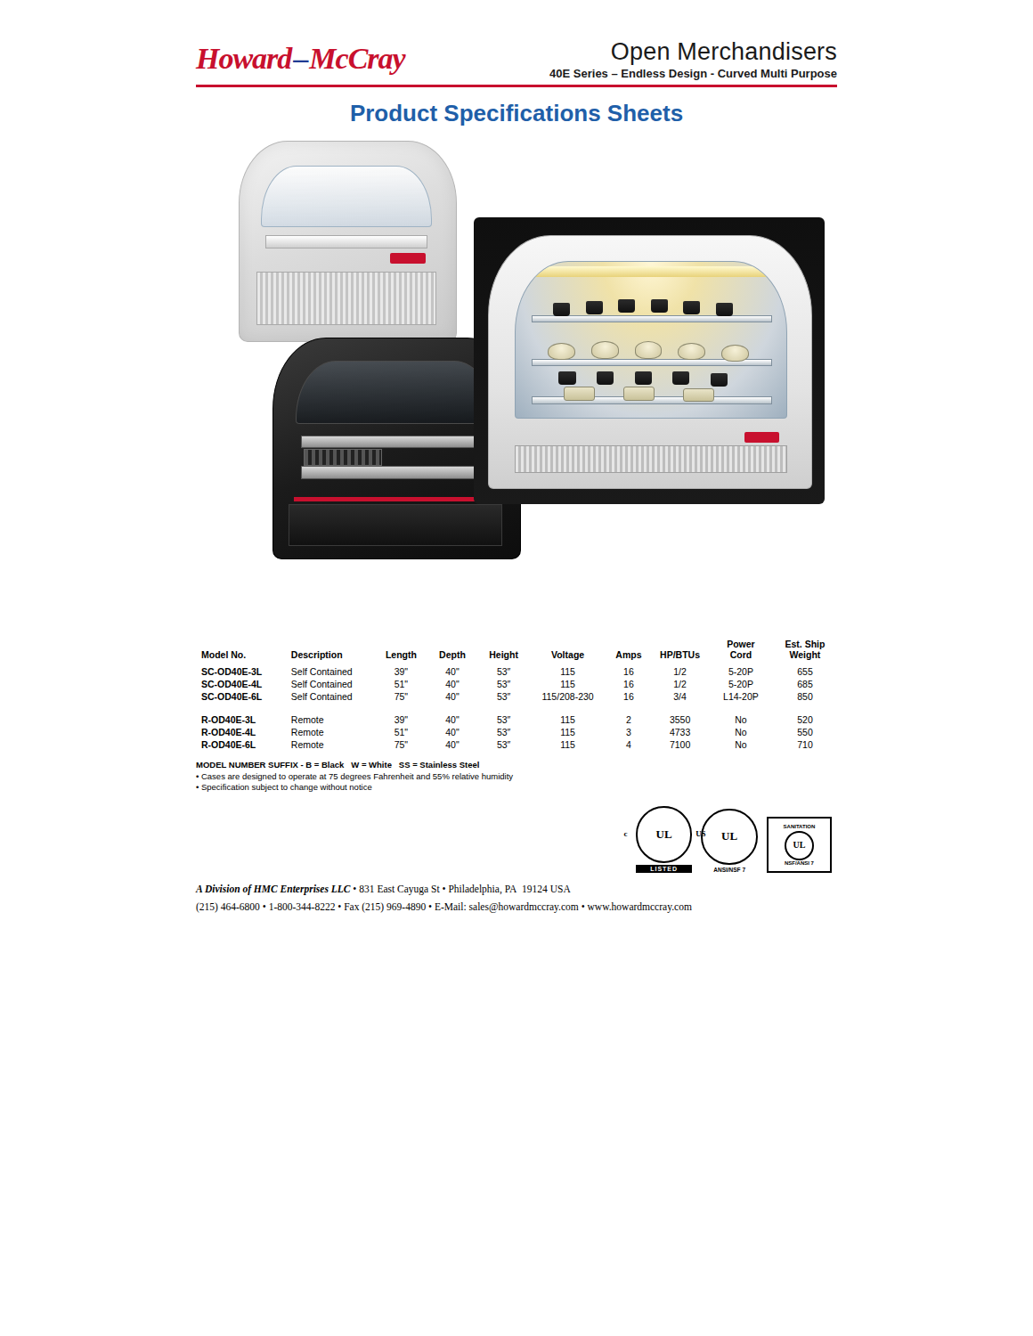Howard–McCray
Open Merchandisers
40E Series – Endless Design - Curved Multi Purpose
Product Specifications Sheets
| Model No. | Description | Length | Depth | Height | Voltage | Amps | HP/BTUs | Power Cord | Est. Ship Weight |
| --- | --- | --- | --- | --- | --- | --- | --- | --- | --- |
| SC-OD40E-3L | Self Contained | 39" | 40" | 53″ | 115 | 16 | 1/2 | 5-20P | 655 |
| SC-OD40E-4L | Self Contained | 51" | 40" | 53″ | 115 | 16 | 1/2 | 5-20P | 685 |
| SC-OD40E-6L | Self Contained | 75" | 40" | 53″ | 115/208-230 | 16 | 3/4 | L14-20P | 850 |
| R-OD40E-3L | Remote | 39" | 40" | 53″ | 115 | 2 | 3550 | No | 520 |
| R-OD40E-4L | Remote | 51" | 40" | 53″ | 115 | 3 | 4733 | No | 550 |
| R-OD40E-6L | Remote | 75" | 40" | 53″ | 115 | 4 | 7100 | No | 710 |
MODEL NUMBER SUFFIX - B = Black W = White SS = Stainless Steel
• Cases are designed to operate at 75 degrees Fahrenheit and 55% relative humidity
• Specification subject to change without notice
c ULUS
LISTED
UL
ANSI/NSF 7
SANITATION
UL
NSF/ANSI 7
A Division of HMC Enterprises LLC • 831 East Cayuga St • Philadelphia, PA 19124 USA
(215) 464-6800 • 1-800-344-8222 • Fax (215) 969-4890 • E-Mail: sales@howardmccray.com • www.howardmccray.com